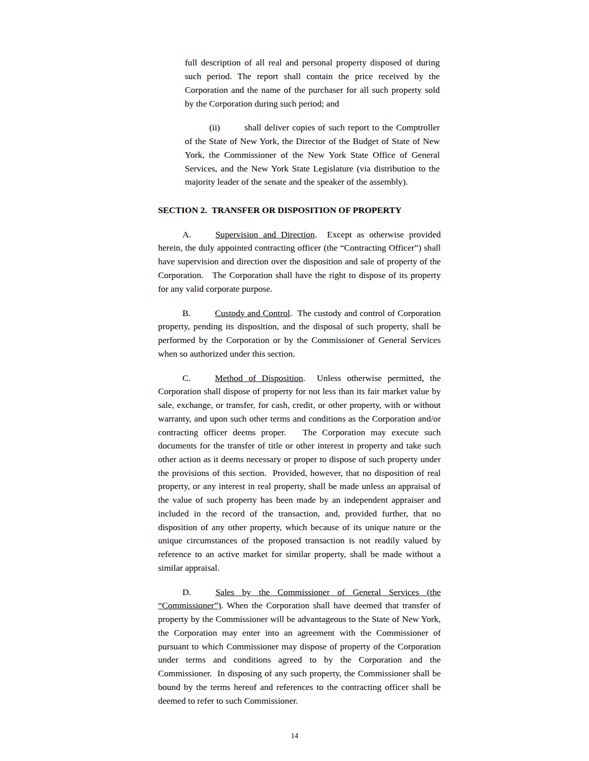full description of all real and personal property disposed of during such period. The report shall contain the price received by the Corporation and the name of the purchaser for all such property sold by the Corporation during such period; and
(ii) shall deliver copies of such report to the Comptroller of the State of New York, the Director of the Budget of State of New York, the Commissioner of the New York State Office of General Services, and the New York State Legislature (via distribution to the majority leader of the senate and the speaker of the assembly).
SECTION 2. TRANSFER OR DISPOSITION OF PROPERTY
A. Supervision and Direction. Except as otherwise provided herein, the duly appointed contracting officer (the “Contracting Officer”) shall have supervision and direction over the disposition and sale of property of the Corporation. The Corporation shall have the right to dispose of its property for any valid corporate purpose.
B. Custody and Control. The custody and control of Corporation property, pending its disposition, and the disposal of such property, shall be performed by the Corporation or by the Commissioner of General Services when so authorized under this section.
C. Method of Disposition. Unless otherwise permitted, the Corporation shall dispose of property for not less than its fair market value by sale, exchange, or transfer, for cash, credit, or other property, with or without warranty, and upon such other terms and conditions as the Corporation and/or contracting officer deems proper. The Corporation may execute such documents for the transfer of title or other interest in property and take such other action as it deems necessary or proper to dispose of such property under the provisions of this section. Provided, however, that no disposition of real property, or any interest in real property, shall be made unless an appraisal of the value of such property has been made by an independent appraiser and included in the record of the transaction, and, provided further, that no disposition of any other property, which because of its unique nature or the unique circumstances of the proposed transaction is not readily valued by reference to an active market for similar property, shall be made without a similar appraisal.
D. Sales by the Commissioner of General Services (the “Commissioner”). When the Corporation shall have deemed that transfer of property by the Commissioner will be advantageous to the State of New York, the Corporation may enter into an agreement with the Commissioner of pursuant to which Commissioner may dispose of property of the Corporation under terms and conditions agreed to by the Corporation and the Commissioner. In disposing of any such property, the Commissioner shall be bound by the terms hereof and references to the contracting officer shall be deemed to refer to such Commissioner.
14